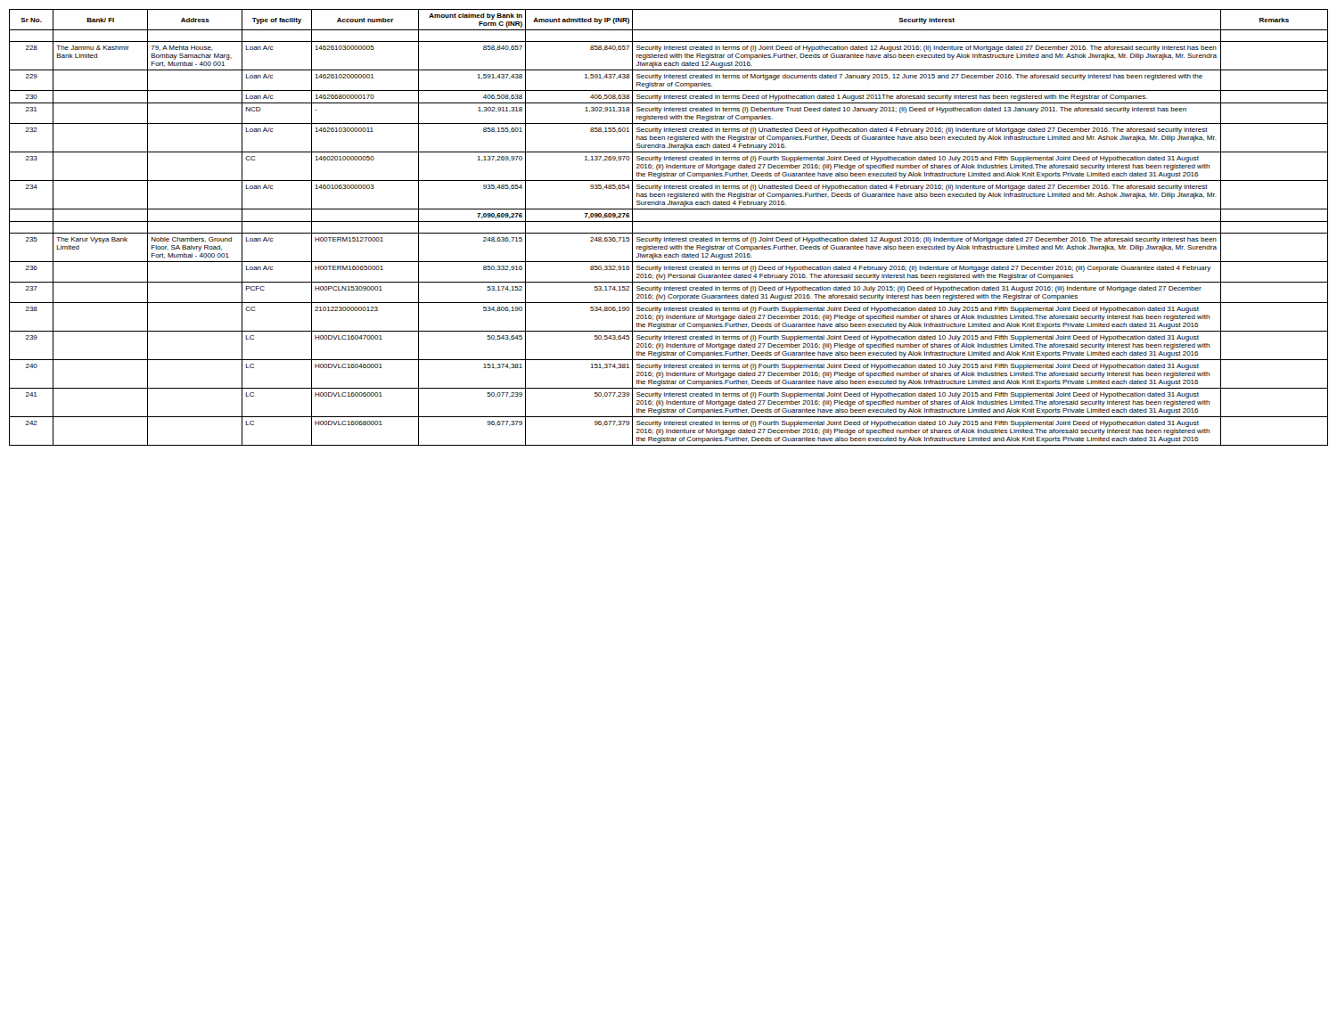| Sr No. | Bank/ FI | Address | Type of facility | Account number | Amount claimed by Bank in Form C (INR) | Amount admitted by IP (INR) | Security interest | Remarks |
| --- | --- | --- | --- | --- | --- | --- | --- | --- |
| 228 | The Jammu & Kashmir Bank Limited | 79, A Mehta House, Bombay Samachar Marg, Fort, Mumbai - 400 001 | Loan A/c | 146261030000005 | 858,840,657 | 858,840,657 | Security interest created in terms of (i) Joint Deed of Hypothecation dated 12 August 2016; (ii) Indenture of Mortgage dated 27 December 2016. The aforesaid security interest has been registered with the Registrar of Companies.Further, Deeds of Guarantee have also been executed by Alok Infrastructure Limited and Mr. Ashok Jiwrajka, Mr. Dilip Jiwrajka, Mr. Surendra Jiwrajka each dated 12 August 2016. | |
| 229 | | | Loan A/c | 146261020000001 | 1,591,437,438 | 1,591,437,438 | Security interest created in terms of Mortgage documents dated 7 January 2015, 12 June 2015 and 27 December 2016. The aforesaid security interest has been registered with the Registrar of Companies. | |
| 230 | | | Loan A/c | 146266800000170 | 406,508,638 | 406,508,638 | Security interest created in terms Deed of Hypothecation dated 1 August 2011The aforesaid security interest has been registered with the Registrar of Companies. | |
| 231 | | | NCD | - | 1,302,911,318 | 1,302,911,318 | Security interest created in terms (i) Debenture Trust Deed dated 10 January 2011; (ii) Deed of Hypothecation dated 13 January 2011. The aforesaid security interest has been registered with the Registrar of Companies. | |
| 232 | | | Loan A/c | 146261030000011 | 858,155,601 | 858,155,601 | Security interest created in terms of (i) Unattested Deed of Hypothecation dated 4 February 2016; (ii) Indenture of Mortgage dated 27 December 2016. The aforesaid security interest has been registered with the Registrar of Companies.Further, Deeds of Guarantee have also been executed by Alok Infrastructure Limited and Mr. Ashok Jiwrajka, Mr. Dilip Jiwrajka, Mr. Surendra Jiwrajka each dated 4 February 2016. | |
| 233 | | | CC | 146020100000050 | 1,137,269,970 | 1,137,269,970 | Security interest created in terms of (i) Fourth Supplemental Joint Deed of Hypothecation dated 10 July 2015 and Fifth Supplemental Joint Deed of Hypothecation dated 31 August 2016; (ii) Indenture of Mortgage dated 27 December 2016; (iii) Pledge of specified number of shares of Alok Industries Limited.The aforesaid security interest has been registered with the Registrar of Companies.Further, Deeds of Guarantee have also been executed by Alok Infrastructure Limited and Alok Knit Exports Private Limited each dated 31 August 2016 | |
| 234 | | | Loan A/c | 146010630000003 | 935,485,654 | 935,485,654 | Security interest created in terms of (i) Unattested Deed of Hypothecation dated 4 February 2016; (ii) Indenture of Mortgage dated 27 December 2016. The aforesaid security interest has been registered with the Registrar of Companies.Further, Deeds of Guarantee have also been executed by Alok Infrastructure Limited and Mr. Ashok Jiwrajka, Mr. Dilip Jiwrajka, Mr. Surendra Jiwrajka each dated 4 February 2016. | |
| | | | | | 7,090,609,276 | 7,090,609,276 | | |
| 235 | The Karur Vysya Bank Limited | Noble Chambers, Ground Floor, SA Balvry Road, Fort, Mumbai - 4000 001 | Loan A/c | H00TERM151270001 | 248,636,715 | 248,636,715 | Security interest created in terms of (i) Joint Deed of Hypothecation dated 12 August 2016; (ii) Indenture of Mortgage dated 27 December 2016. The aforesaid security interest has been registered with the Registrar of Companies.Further, Deeds of Guarantee have also been executed by Alok Infrastructure Limited and Mr. Ashok Jiwrajka, Mr. Dilip Jiwrajka, Mr. Surendra Jiwrajka each dated 12 August 2016. | |
| 236 | | | Loan A/c | H00TERM160650001 | 850,332,916 | 850,332,916 | Security interest created in terms of (i) Deed of Hypothecation dated 4 February 2016; (ii) Indenture of Mortgage dated 27 December 2016; (iii) Corporate Guarantee dated 4 February 2016; (iv) Personal Guarantee dated 4 February 2016. The aforesaid security interest has been registered with the Registrar of Companies | |
| 237 | | | PCFC | H00PCLN153090001 | 53,174,152 | 53,174,152 | Security interest created in terms of (i) Deed of Hypothecation dated 10 July 2015; (ii) Deed of Hypothecation dated 31 August 2016; (iii) Indenture of Mortgage dated 27 December 2016; (iv) Corporate Guarantees dated 31 August 2016. The aforesaid security interest has been registered with the Registrar of Companies | |
| 238 | | | CC | 2101223000000123 | 534,806,190 | 534,806,190 | Security interest created in terms of (i) Fourth Supplemental Joint Deed of Hypothecation dated 10 July 2015 and Fifth Supplemental Joint Deed of Hypothecation dated 31 August 2016; (ii) Indenture of Mortgage dated 27 December 2016; (iii) Pledge of specified number of shares of Alok Industries Limited.The aforesaid security interest has been registered with the Registrar of Companies.Further, Deeds of Guarantee have also been executed by Alok Infrastructure Limited and Alok Knit Exports Private Limited each dated 31 August 2016 | |
| 239 | | | LC | H00DVLC160470001 | 50,543,645 | 50,543,645 | Security interest created in terms of (i) Fourth Supplemental Joint Deed of Hypothecation dated 10 July 2015 and Fifth Supplemental Joint Deed of Hypothecation dated 31 August 2016; (ii) Indenture of Mortgage dated 27 December 2016; (iii) Pledge of specified number of shares of Alok Industries Limited.The aforesaid security interest has been registered with the Registrar of Companies.Further, Deeds of Guarantee have also been executed by Alok Infrastructure Limited and Alok Knit Exports Private Limited each dated 31 August 2016 | |
| 240 | | | LC | H00DVLC160460001 | 151,374,381 | 151,374,381 | Security interest created in terms of (i) Fourth Supplemental Joint Deed of Hypothecation dated 10 July 2015 and Fifth Supplemental Joint Deed of Hypothecation dated 31 August 2016; (ii) Indenture of Mortgage dated 27 December 2016; (iii) Pledge of specified number of shares of Alok Industries Limited.The aforesaid security interest has been registered with the Registrar of Companies.Further, Deeds of Guarantee have also been executed by Alok Infrastructure Limited and Alok Knit Exports Private Limited each dated 31 August 2016 | |
| 241 | | | LC | H00DVLC160060001 | 50,077,239 | 50,077,239 | Security interest created in terms of (i) Fourth Supplemental Joint Deed of Hypothecation dated 10 July 2015 and Fifth Supplemental Joint Deed of Hypothecation dated 31 August 2016; (ii) Indenture of Mortgage dated 27 December 2016; (iii) Pledge of specified number of shares of Alok Industries Limited.The aforesaid security interest has been registered with the Registrar of Companies.Further, Deeds of Guarantee have also been executed by Alok Infrastructure Limited and Alok Knit Exports Private Limited each dated 31 August 2016 | |
| 242 | | | LC | H00DVLC160680001 | 96,677,379 | 96,677,379 | Security interest created in terms of (i) Fourth Supplemental Joint Deed of Hypothecation dated 10 July 2015 and Fifth Supplemental Joint Deed of Hypothecation dated 31 August 2016; (ii) Indenture of Mortgage dated 27 December 2016; (iii) Pledge of specified number of shares of Alok Industries Limited.The aforesaid security interest has been registered with the Registrar of Companies.Further, Deeds of Guarantee have also been executed by Alok Infrastructure Limited and Alok Knit Exports Private Limited each dated 31 August 2016 | |